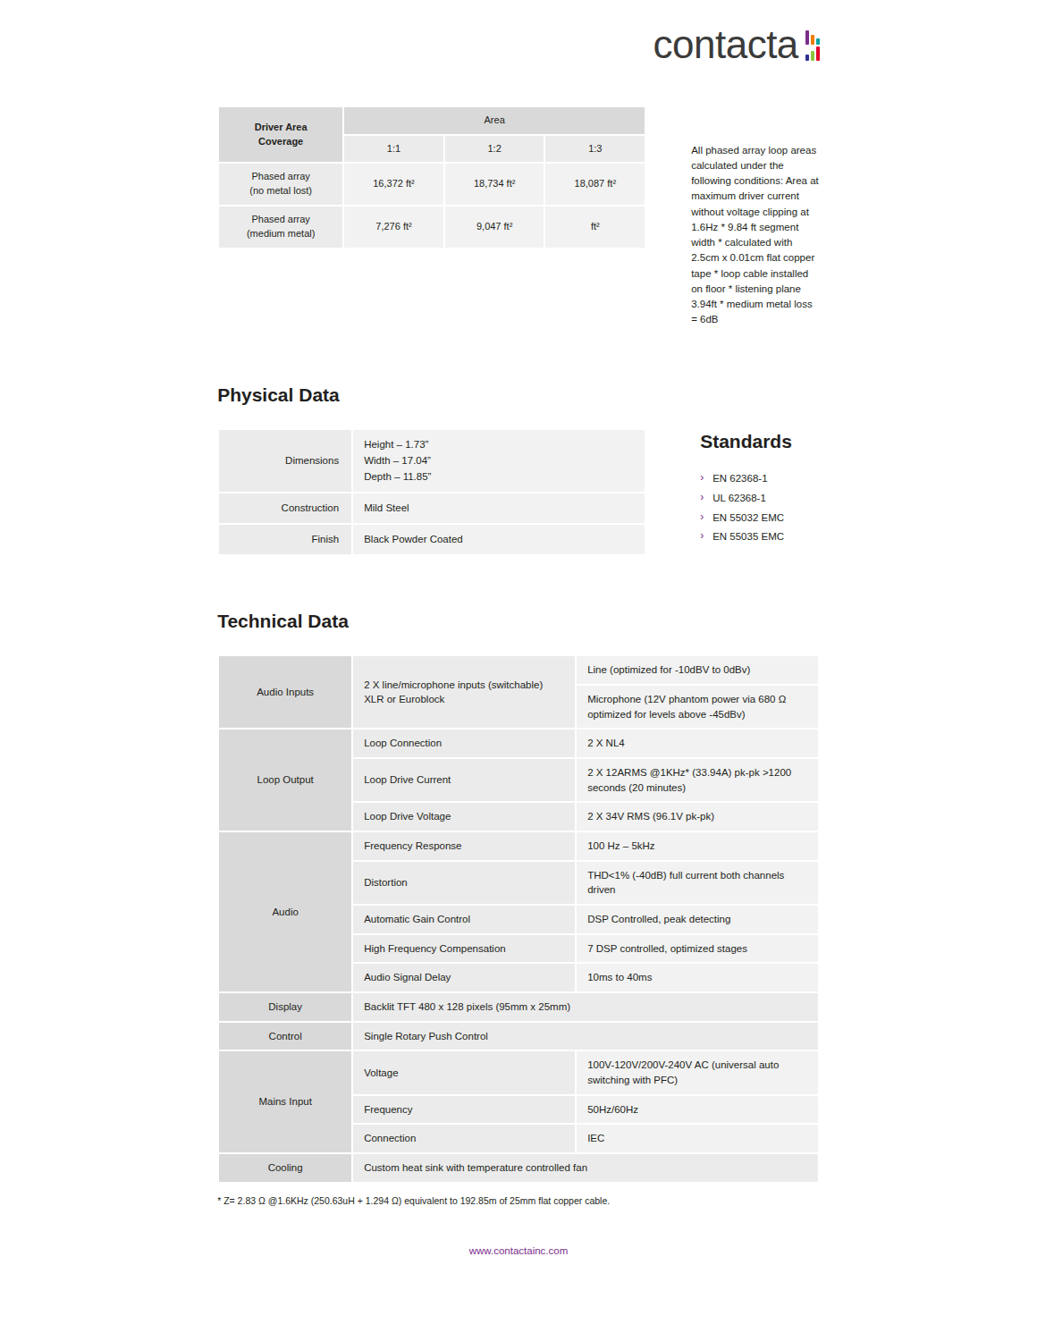contacta
| Driver Area Coverage | Area |
| --- | --- |
| 1:1 | 1:2 | 1:3 |
| Phased array (no metal lost) | 16,372 ft² | 18,734 ft² | 18,087 ft² |
| Phased array (medium metal) | 7,276 ft² | 9,047 ft² | ft² |
All phased array loop areas calculated under the following conditions: Area at maximum driver current without voltage clipping at 1.6Hz * 9.84 ft segment width * calculated with 2.5cm x 0.01cm flat copper tape * loop cable installed on floor * listening plane 3.94ft * medium metal loss = 6dB
Physical Data
| Dimensions | Height – 1.73” Width – 17.04” Depth – 11.85” |
| Construction | Mild Steel |
| Finish | Black Powder Coated |
Standards
EN 62368-1
UL 62368-1
EN 55032 EMC
EN 55035 EMC
Technical Data
| Audio Inputs | 2 X line/microphone inputs (switchable) XLR or Euroblock | Line (optimized for -10dBV to 0dBv) |
| Microphone (12V phantom power via 680 Ω optimized for levels above -45dBv) |
| Loop Output | Loop Connection | 2 X NL4 |
| Loop Drive Current | 2 X 12ARMS @1KHz* (33.94A) pk-pk >1200 seconds (20 minutes) |
| Loop Drive Voltage | 2 X 34V RMS (96.1V pk-pk) |
| Audio | Frequency Response | 100 Hz – 5kHz |
| Distortion | THD<1% (-40dB) full current both channels driven |
| Automatic Gain Control | DSP Controlled, peak detecting |
| High Frequency Compensation | 7 DSP controlled, optimized stages |
| Audio Signal Delay | 10ms to 40ms |
| Display | Backlit TFT 480 x 128 pixels (95mm x 25mm) |
| Control | Single Rotary Push Control |
| Mains Input | Voltage | 100V-120V/200V-240V AC (universal auto switching with PFC) |
| Frequency | 50Hz/60Hz |
| Connection | IEC |
| Cooling | Custom heat sink with temperature controlled fan |
* Z= 2.83 Ω @1.6KHz (250.63uH + 1.294 Ω) equivalent to 192.85m of 25mm flat copper cable.
www.contactainc.com